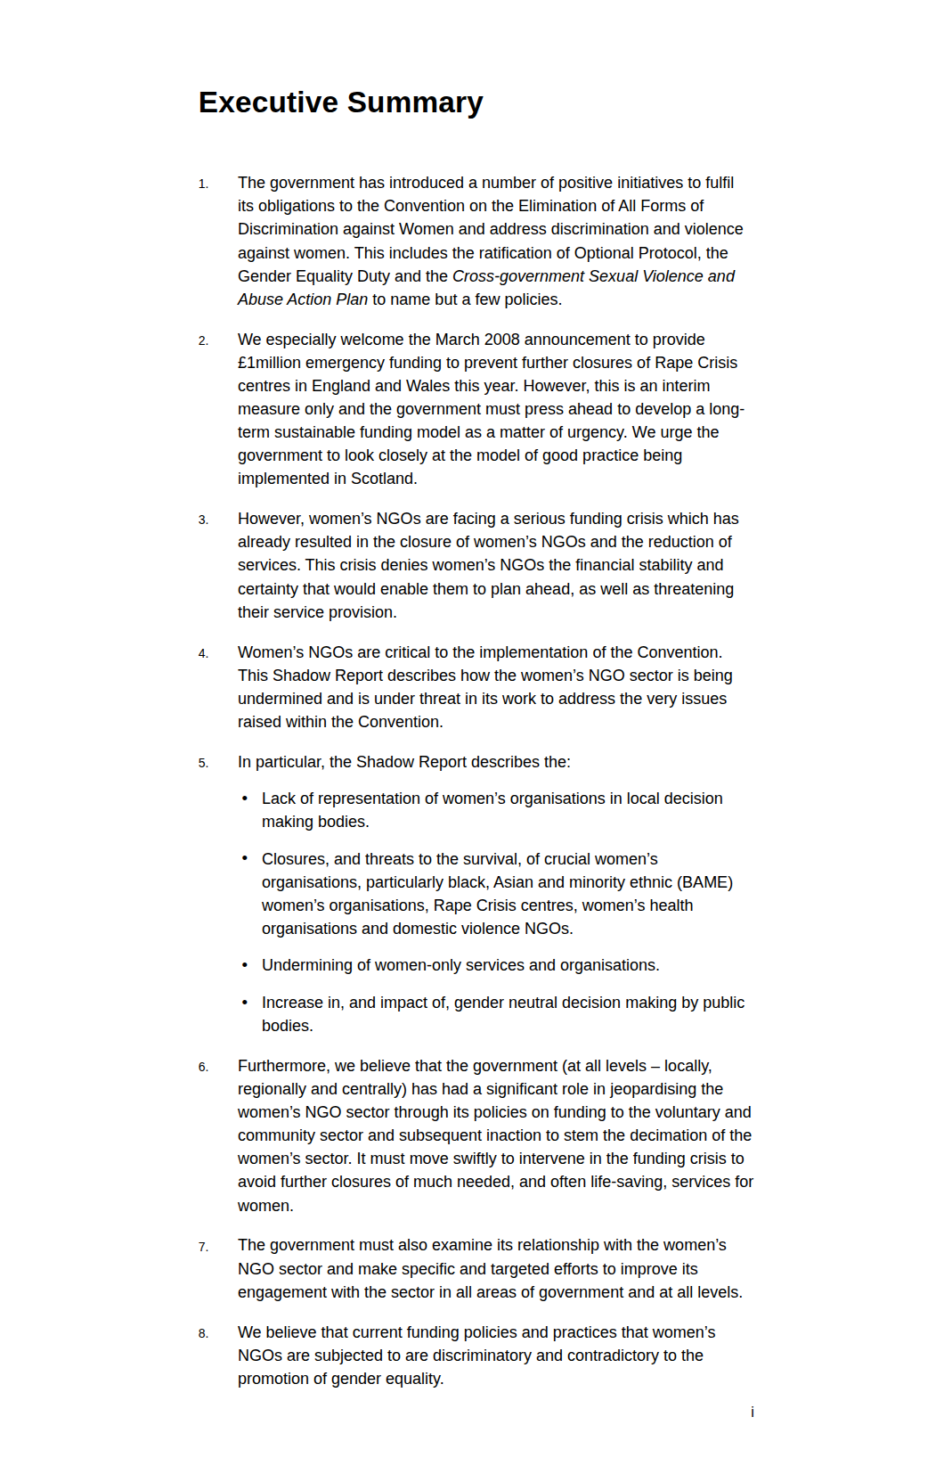Executive Summary
The government has introduced a number of positive initiatives to fulfil its obligations to the Convention on the Elimination of All Forms of Discrimination against Women and address discrimination and violence against women. This includes the ratification of Optional Protocol, the Gender Equality Duty and the Cross-government Sexual Violence and Abuse Action Plan to name but a few policies.
We especially welcome the March 2008 announcement to provide £1million emergency funding to prevent further closures of Rape Crisis centres in England and Wales this year. However, this is an interim measure only and the government must press ahead to develop a long-term sustainable funding model as a matter of urgency. We urge the government to look closely at the model of good practice being implemented in Scotland.
However, women’s NGOs are facing a serious funding crisis which has already resulted in the closure of women’s NGOs and the reduction of services. This crisis denies women’s NGOs the financial stability and certainty that would enable them to plan ahead, as well as threatening their service provision.
Women’s NGOs are critical to the implementation of the Convention. This Shadow Report describes how the women’s NGO sector is being undermined and is under threat in its work to address the very issues raised within the Convention.
In particular, the Shadow Report describes the:
Lack of representation of women’s organisations in local decision making bodies.
Closures, and threats to the survival, of crucial women’s organisations, particularly black, Asian and minority ethnic (BAME) women’s organisations, Rape Crisis centres, women’s health organisations and domestic violence NGOs.
Undermining of women-only services and organisations.
Increase in, and impact of, gender neutral decision making by public bodies.
Furthermore, we believe that the government (at all levels – locally, regionally and centrally) has had a significant role in jeopardising the women’s NGO sector through its policies on funding to the voluntary and community sector and subsequent inaction to stem the decimation of the women’s sector. It must move swiftly to intervene in the funding crisis to avoid further closures of much needed, and often life-saving, services for women.
The government must also examine its relationship with the women’s NGO sector and make specific and targeted efforts to improve its engagement with the sector in all areas of government and at all levels.
We believe that current funding policies and practices that women’s NGOs are subjected to are discriminatory and contradictory to the promotion of gender equality.
i